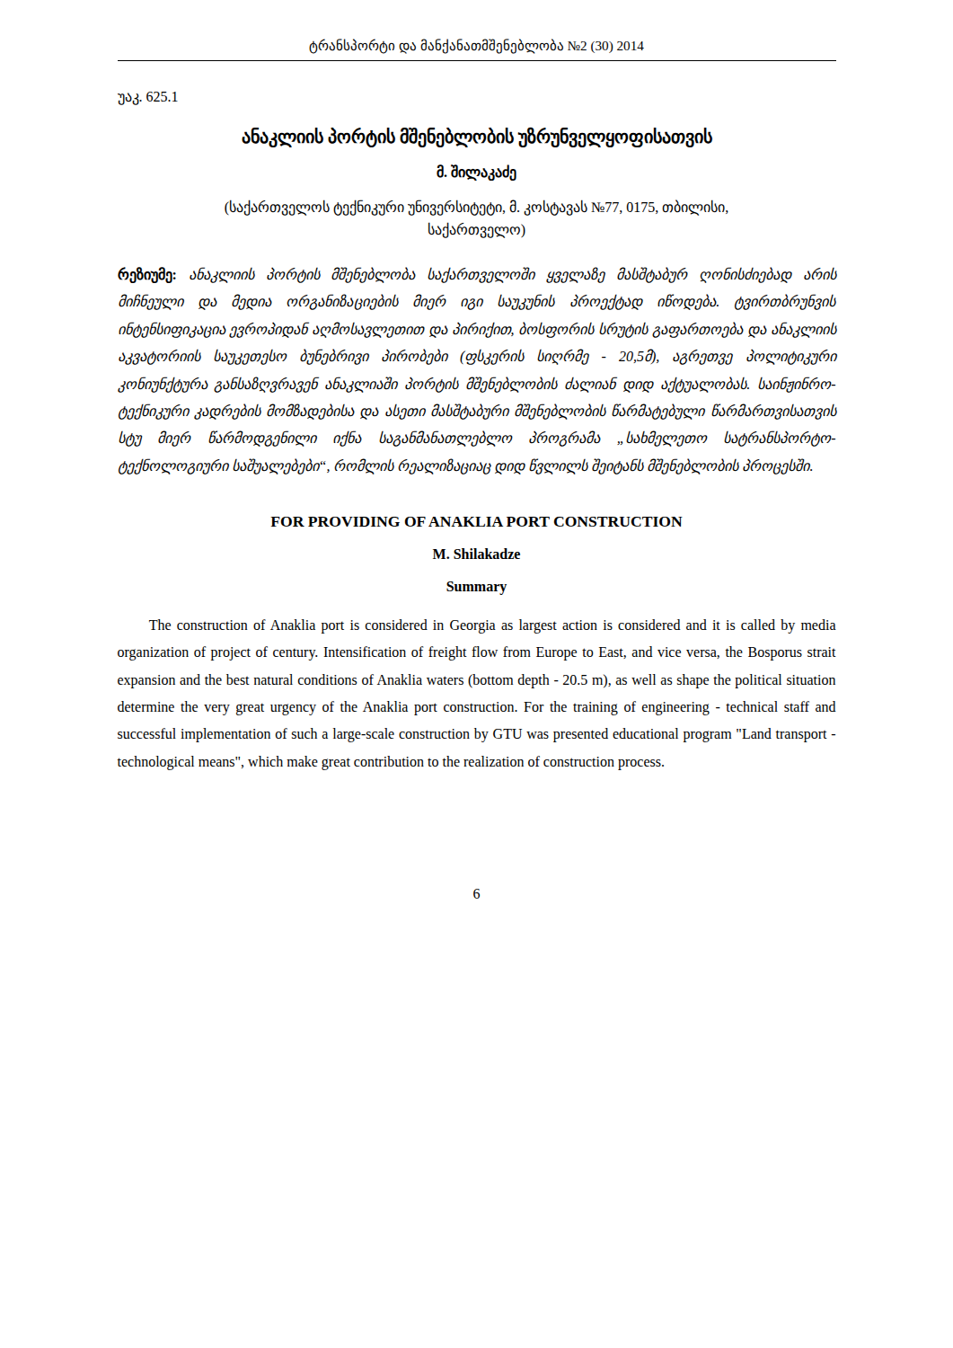ტრანსპორტი და მანქანათმშენებლობა №2 (30) 2014
უაკ. 625.1
ანაკლიის პორტის მშენებლობის უზრუნველყოფისათვის
მ. შილაკაძე
(საქართველოს ტექნიკური უნივერსიტეტი, მ. კოსტავას №77, 0175, თბილისი,
საქართველო)
რეზიუმე: ანაკლიის პორტის მშენებლობა საქართველოში ყველაზე მასშტაბურ ღონისძიებად არის მიჩნეული და მედია ორგანიზაციების მიერ იგი საუკუნის პროექტად იწოდება. ტვირთბრუნვის ინტენსიფიკაცია ევროპიდან აღმოსავლეთით და პირიქით, ბოსფორის სრუტის გაფართოება და ანაკლიის აკვატორიის საუკეთესო ბუნებრივი პირობები (ფსკერის სიღრმე - 20,5მ), აგრეთვე პოლიტიკური კონიუნქტურა განსაზღვრავენ ანაკლიაში პორტის მშენებლობის ძალიან დიდ აქტუალობას. საინჟინრო-ტექნიკური კადრების მომზადებისა და ასეთი მასშტაბური მშენებლობის წარმატებული წარმართვისათვის სტუ მიერ წარმოდგენილი იქნა საგანმანათლებლო პროგრამა „სახმელეთო სატრანსპორტო-ტექნოლოგიური საშუალებები“, რომლის რეალიზაციაც დიდ წვლილს შეიტანს მშენებლობის პროცესში.
FOR PROVIDING OF ANAKLIA PORT CONSTRUCTION
M. Shilakadze
Summary
The construction of Anaklia port is considered in Georgia as largest action is considered and it is called by media organization of project of century. Intensification of freight flow from Europe to East, and vice versa, the Bosporus strait expansion and the best natural conditions of Anaklia waters (bottom depth - 20.5 m), as well as shape the political situation determine the very great urgency of the Anaklia port construction. For the training of engineering - technical staff and successful implementation of such a large-scale construction by GTU was presented educational program "Land transport - technological means", which make great contribution to the realization of construction process.
6